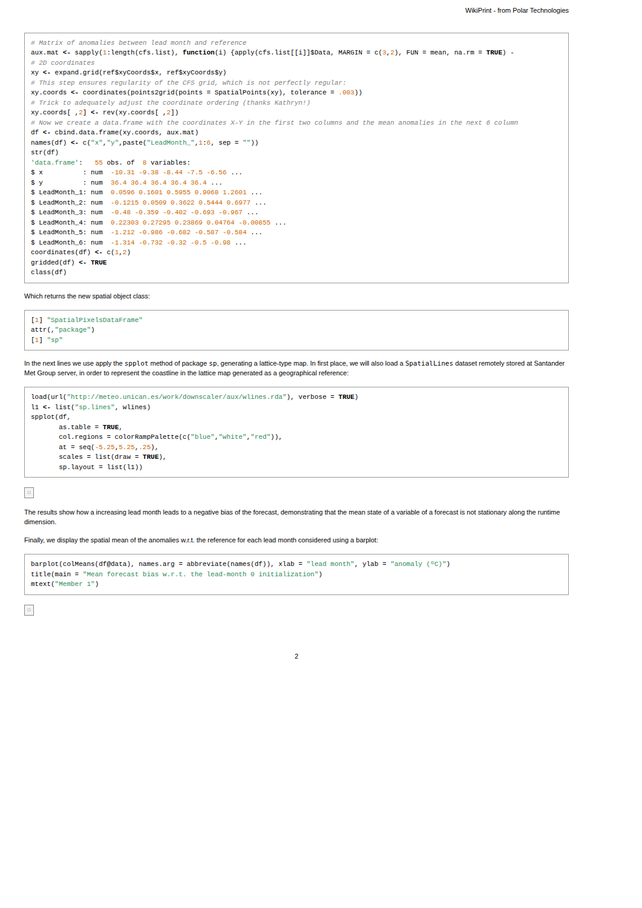WikiPrint - from Polar Technologies
# Matrix of anomalies between lead month and reference
aux.mat <- sapply(1:length(cfs.list), function(i) {apply(cfs.list[[i]]$Data, MARGIN = c(3,2), FUN = mean, na.rm = TRUE) -
# 2D coordinates
xy <- expand.grid(ref$xyCoords$x, ref$xyCoords$y)
# This step ensures regularity of the CFS grid, which is not perfectly regular:
xy.coords <- coordinates(points2grid(points = SpatialPoints(xy), tolerance = .003))
# Trick to adequately adjust the coordinate ordering (thanks Kathryn!)
xy.coords[ ,2] <- rev(xy.coords[ ,2])
# Now we create a data.frame with the coordinates X-Y in the first two columns and the mean anomalies in the next 6 column
df <- cbind.data.frame(xy.coords, aux.mat)
names(df) <- c("x","y",paste("LeadMonth_",1:6, sep = ""))
str(df)
'data.frame':   55 obs. of  8 variables:
$ x          : num  -10.31 -9.38 -8.44 -7.5 -6.56 ...
$ y          : num  36.4 36.4 36.4 36.4 36.4 ...
$ LeadMonth_1: num  0.0596 0.1601 0.5955 0.9068 1.2601 ...
$ LeadMonth_2: num  -0.1215 0.0509 0.3622 0.5444 0.6977 ...
$ LeadMonth_3: num  -0.48 -0.359 -0.402 -0.693 -0.967 ...
$ LeadMonth_4: num  0.22303 0.27295 0.23869 0.04764 -0.00855 ...
$ LeadMonth_5: num  -1.212 -0.986 -0.682 -0.587 -0.584 ...
$ LeadMonth_6: num  -1.314 -0.732 -0.32 -0.5 -0.98 ...
coordinates(df) <- c(1,2)
gridded(df) <- TRUE
class(df)
Which returns the new spatial object class:
[1] "SpatialPixelsDataFrame"
attr(,"package")
[1] "sp"
In the next lines we use apply the spplot method of package sp, generating a lattice-type map. In first place, we will also load a SpatialLines dataset remotely stored at Santander Met Group server, in order to represent the coastline in the lattice map generated as a geographical reference:
load(url("http://meteo.unican.es/work/downscaler/aux/wlines.rda"), verbose = TRUE)
l1 <- list("sp.lines", wlines)
spplot(df,
       as.table = TRUE,
       col.regions = colorRampPalette(c("blue","white","red")),
       at = seq(-5.25,5.25,.25),
       scales = list(draw = TRUE),
       sp.layout = list(l1))
☐
The results show how a increasing lead month leads to a negative bias of the forecast, demonstrating that the mean state of a variable of a forecast is not stationary along the runtime dimension.
Finally, we display the spatial mean of the anomalies w.r.t. the reference for each lead month considered using a barplot:
barplot(colMeans(df@data), names.arg = abbreviate(names(df)), xlab = "lead month", ylab = "anomaly (ºC)")
title(main = "Mean forecast bias w.r.t. the lead-month 0 initialization")
mtext("Member 1")
☐
2